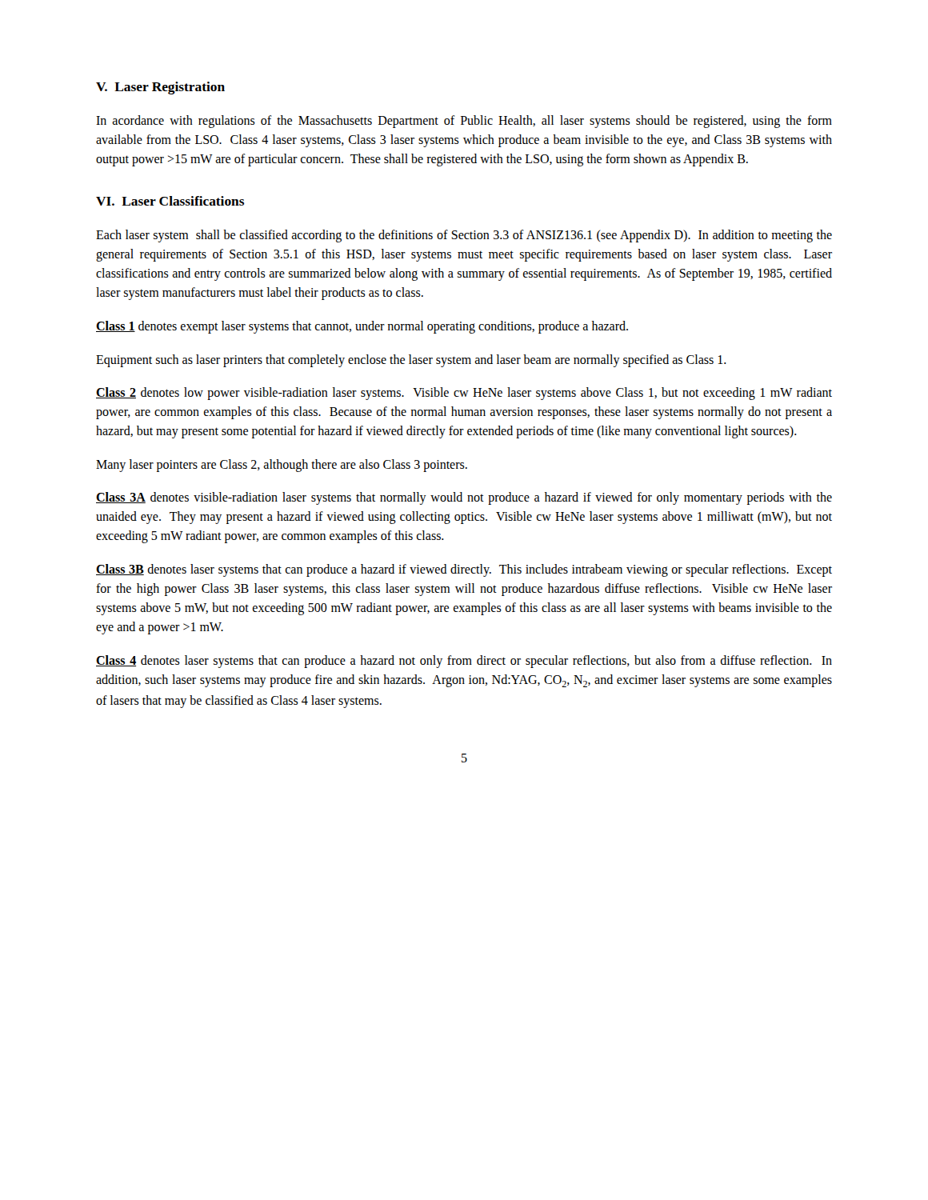V. Laser Registration
In acordance with regulations of the Massachusetts Department of Public Health, all laser systems should be registered, using the form available from the LSO. Class 4 laser systems, Class 3 laser systems which produce a beam invisible to the eye, and Class 3B systems with output power >15 mW are of particular concern. These shall be registered with the LSO, using the form shown as Appendix B.
VI. Laser Classifications
Each laser system shall be classified according to the definitions of Section 3.3 of ANSIZ136.1 (see Appendix D). In addition to meeting the general requirements of Section 3.5.1 of this HSD, laser systems must meet specific requirements based on laser system class. Laser classifications and entry controls are summarized below along with a summary of essential requirements. As of September 19, 1985, certified laser system manufacturers must label their products as to class.
Class 1 denotes exempt laser systems that cannot, under normal operating conditions, produce a hazard.
Equipment such as laser printers that completely enclose the laser system and laser beam are normally specified as Class 1.
Class 2 denotes low power visible-radiation laser systems. Visible cw HeNe laser systems above Class 1, but not exceeding 1 mW radiant power, are common examples of this class. Because of the normal human aversion responses, these laser systems normally do not present a hazard, but may present some potential for hazard if viewed directly for extended periods of time (like many conventional light sources).
Many laser pointers are Class 2, although there are also Class 3 pointers.
Class 3A denotes visible-radiation laser systems that normally would not produce a hazard if viewed for only momentary periods with the unaided eye. They may present a hazard if viewed using collecting optics. Visible cw HeNe laser systems above 1 milliwatt (mW), but not exceeding 5 mW radiant power, are common examples of this class.
Class 3B denotes laser systems that can produce a hazard if viewed directly. This includes intrabeam viewing or specular reflections. Except for the high power Class 3B laser systems, this class laser system will not produce hazardous diffuse reflections. Visible cw HeNe laser systems above 5 mW, but not exceeding 500 mW radiant power, are examples of this class as are all laser systems with beams invisible to the eye and a power >1 mW.
Class 4 denotes laser systems that can produce a hazard not only from direct or specular reflections, but also from a diffuse reflection. In addition, such laser systems may produce fire and skin hazards. Argon ion, Nd:YAG, CO2, N2, and excimer laser systems are some examples of lasers that may be classified as Class 4 laser systems.
5